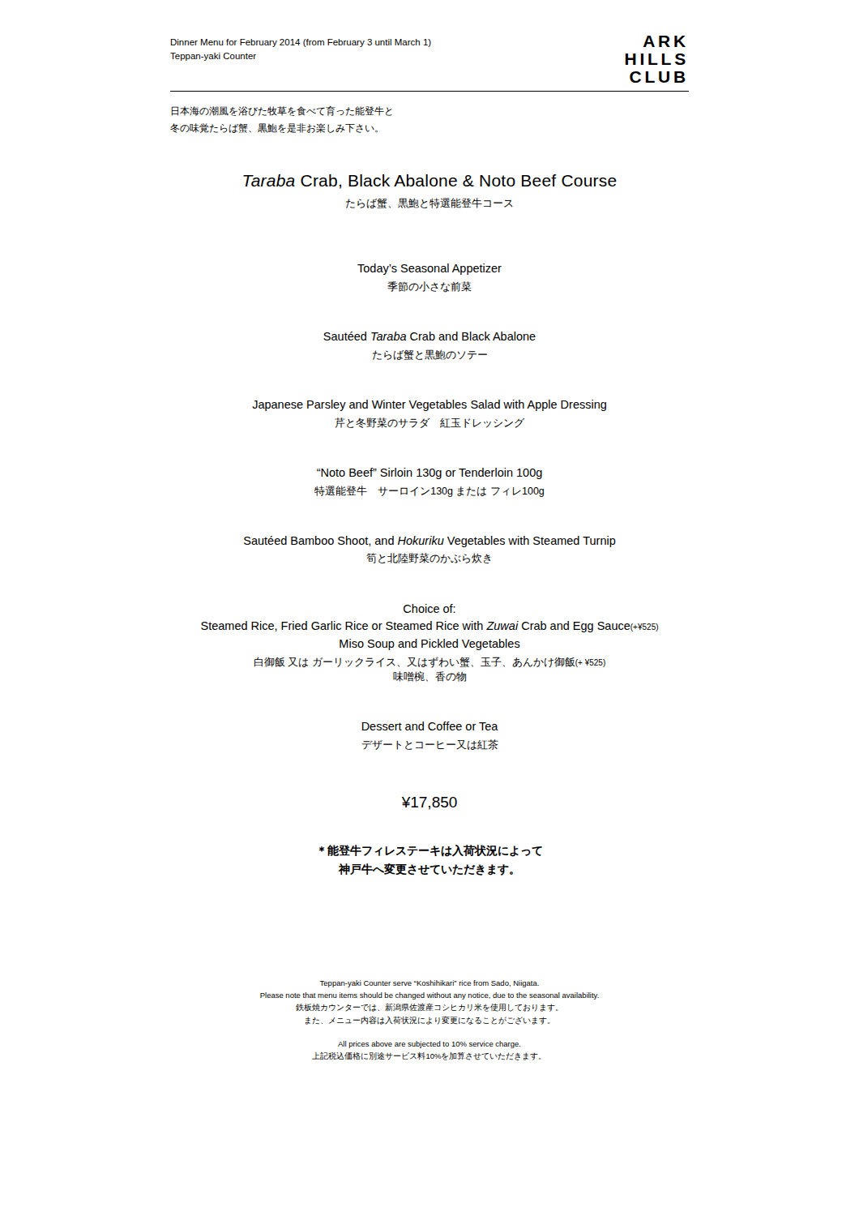Dinner Menu for February 2014 (from February 3 until March 1)
Teppan-yaki Counter
ARK HILLS CLUB
日本海の潮風を浴びた牧草を食べて育った能登牛と
冬の味覚たらば蟹、黒鮑を是非お楽しみ下さい。
Taraba Crab, Black Abalone & Noto Beef Course
たらば蟹、黒鮑と特選能登牛コース
Today’s Seasonal Appetizer
季節の小さな前菜
Sautéed Taraba Crab and Black Abalone
たらば蟹と黒鮑のソテー
Japanese Parsley and Winter Vegetables Salad with Apple Dressing
芹と冬野菜のサラダ　紅玉ドレッシング
“Noto Beef” Sirloin 130g or Tenderloin 100g
特選能登牛　サーロイン130g または フィレ100g
Sautéed Bamboo Shoot, and Hokuriku Vegetables with Steamed Turnip
筍と北陸野菜のかぶら炊き
Choice of:
Steamed Rice, Fried Garlic Rice or Steamed Rice with Zuwai Crab and Egg Sauce(+¥525)
Miso Soup and Pickled Vegetables
白御飯 又は ガーリックライス、又はずわい蟹、玉子、あんかけ御飯(+ ¥525)
味噌椀、香の物
Dessert and Coffee or Tea
デザートとコーヒー又は紅茶
¥17,850
＊能登牛フィレステーキは入荷状況によって
神戸牛へ変更させていただきます。
Teppan-yaki Counter serve “Koshihikari” rice from Sado, Niigata.
Please note that menu items should be changed without any notice, due to the seasonal availability.
鉄板焼カウンターでは、新潟県佐渡産コシヒカリ米を使用しております。
また、メニュー内容は入荷状況により変更になることがございます。
All prices above are subjected to 10% service charge.
上記税込価格に別途サービス料10%を加算させていただきます。